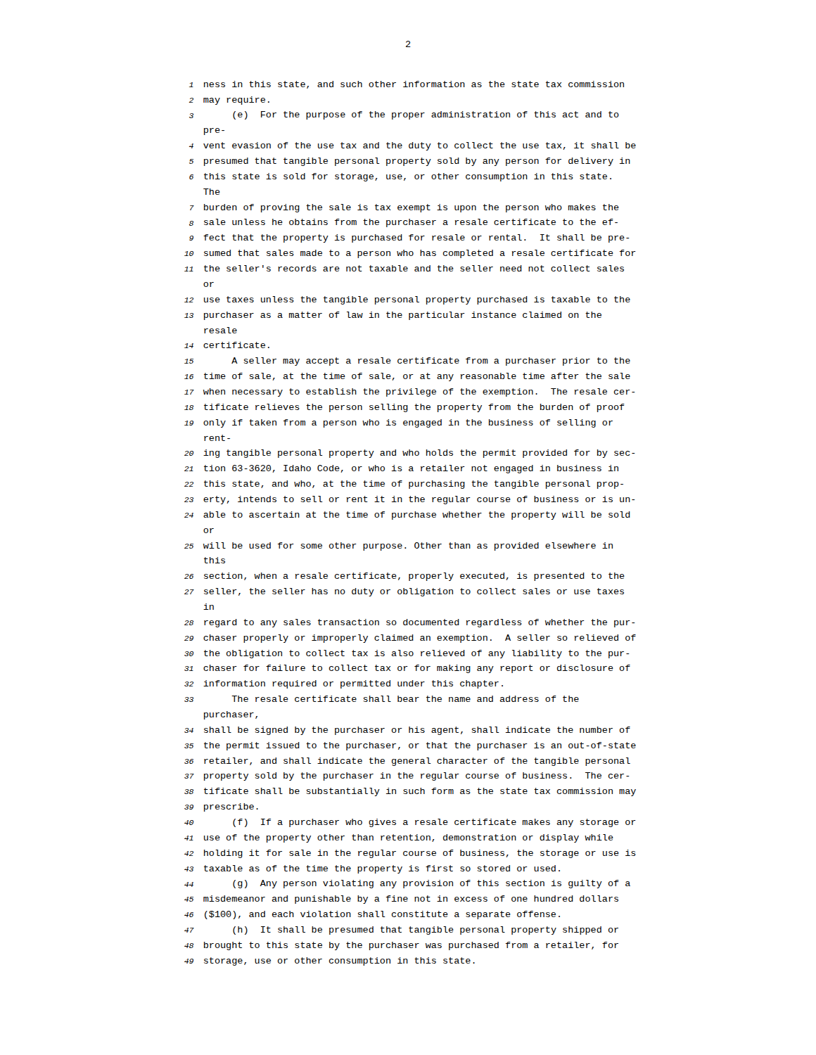2
ness in this state, and such other information as the state tax commission
may require.
(e) For the purpose of the proper administration of this act and to pre-
vent evasion of the use tax and the duty to collect the use tax, it shall be
presumed that tangible personal property sold by any person for delivery in
this state is sold for storage, use, or other consumption in this state. The
burden of proving the sale is tax exempt is upon the person who makes the
sale unless he obtains from the purchaser a resale certificate to the ef-
fect that the property is purchased for resale or rental. It shall be pre-
sumed that sales made to a person who has completed a resale certificate for
the seller's records are not taxable and the seller need not collect sales or
use taxes unless the tangible personal property purchased is taxable to the
purchaser as a matter of law in the particular instance claimed on the resale
certificate.
A seller may accept a resale certificate from a purchaser prior to the
time of sale, at the time of sale, or at any reasonable time after the sale
when necessary to establish the privilege of the exemption. The resale cer-
tificate relieves the person selling the property from the burden of proof
only if taken from a person who is engaged in the business of selling or rent-
ing tangible personal property and who holds the permit provided for by sec-
tion 63-3620, Idaho Code, or who is a retailer not engaged in business in
this state, and who, at the time of purchasing the tangible personal prop-
erty, intends to sell or rent it in the regular course of business or is un-
able to ascertain at the time of purchase whether the property will be sold or
will be used for some other purpose. Other than as provided elsewhere in this
section, when a resale certificate, properly executed, is presented to the
seller, the seller has no duty or obligation to collect sales or use taxes in
regard to any sales transaction so documented regardless of whether the pur-
chaser properly or improperly claimed an exemption. A seller so relieved of
the obligation to collect tax is also relieved of any liability to the pur-
chaser for failure to collect tax or for making any report or disclosure of
information required or permitted under this chapter.
The resale certificate shall bear the name and address of the purchaser,
shall be signed by the purchaser or his agent, shall indicate the number of
the permit issued to the purchaser, or that the purchaser is an out-of-state
retailer, and shall indicate the general character of the tangible personal
property sold by the purchaser in the regular course of business. The cer-
tificate shall be substantially in such form as the state tax commission may
prescribe.
(f) If a purchaser who gives a resale certificate makes any storage or
use of the property other than retention, demonstration or display while
holding it for sale in the regular course of business, the storage or use is
taxable as of the time the property is first so stored or used.
(g) Any person violating any provision of this section is guilty of a
misdemeanor and punishable by a fine not in excess of one hundred dollars
($100), and each violation shall constitute a separate offense.
(h) It shall be presumed that tangible personal property shipped or
brought to this state by the purchaser was purchased from a retailer, for
storage, use or other consumption in this state.